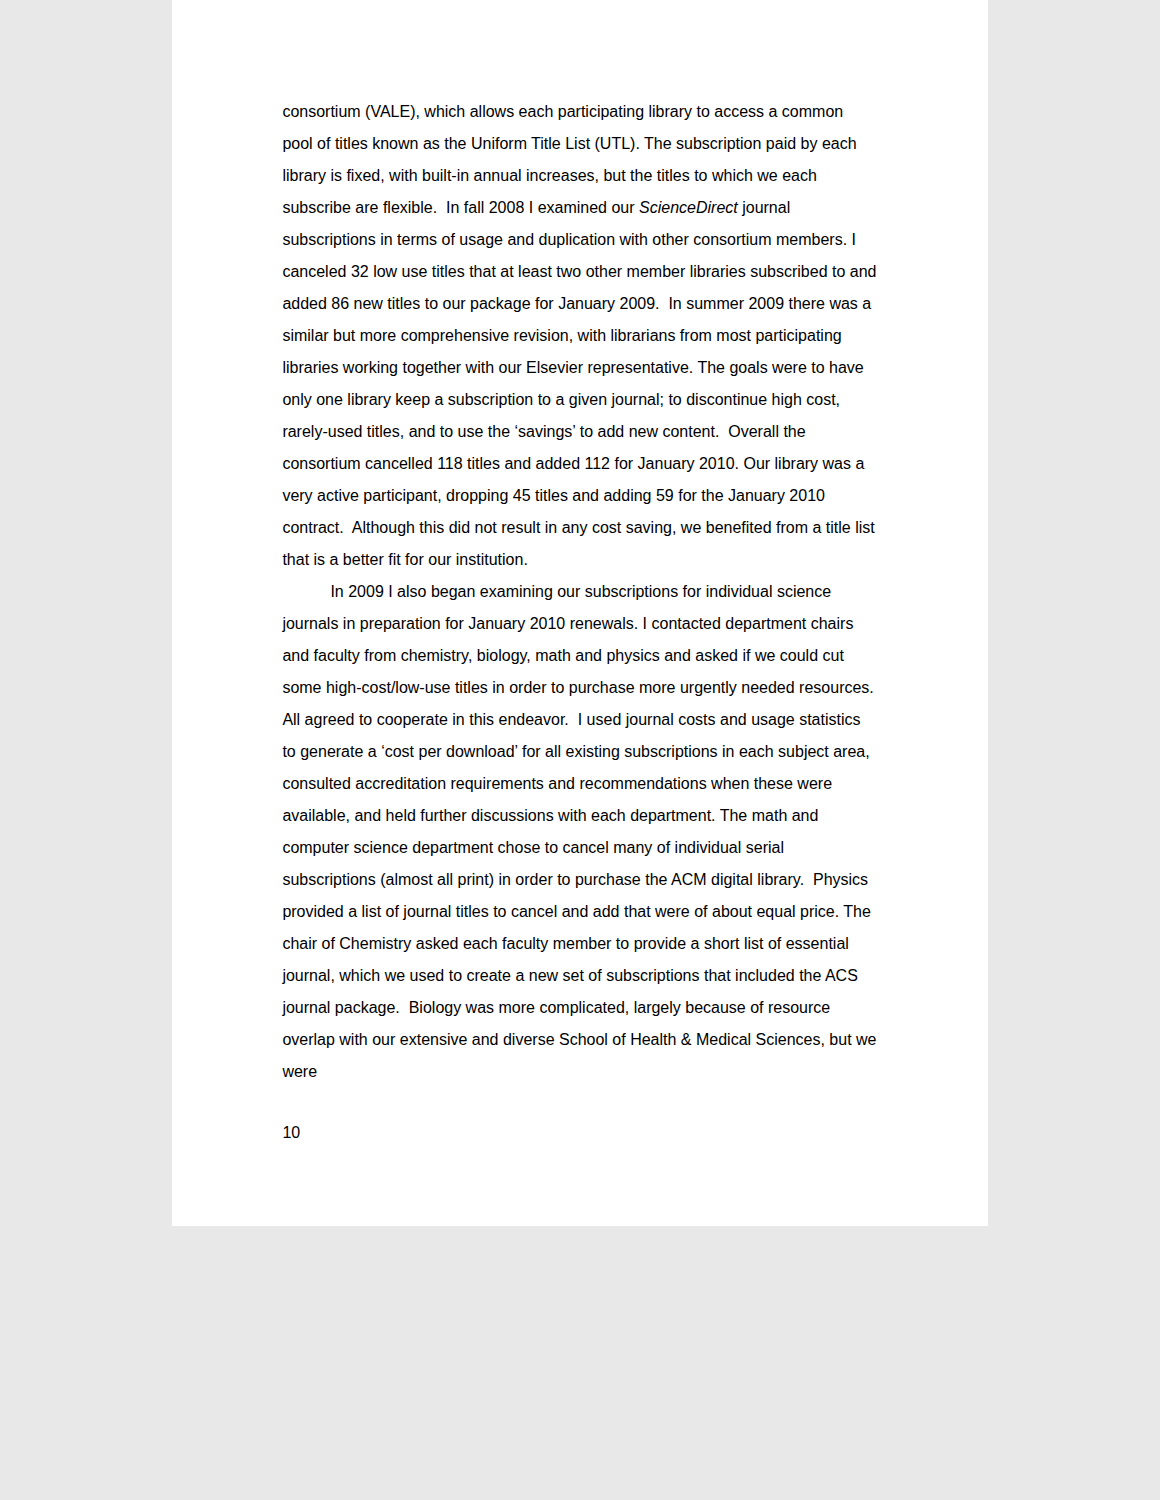consortium (VALE), which allows each participating library to access a common pool of titles known as the Uniform Title List (UTL). The subscription paid by each library is fixed, with built-in annual increases, but the titles to which we each subscribe are flexible. In fall 2008 I examined our ScienceDirect journal subscriptions in terms of usage and duplication with other consortium members. I canceled 32 low use titles that at least two other member libraries subscribed to and added 86 new titles to our package for January 2009. In summer 2009 there was a similar but more comprehensive revision, with librarians from most participating libraries working together with our Elsevier representative. The goals were to have only one library keep a subscription to a given journal; to discontinue high cost, rarely-used titles, and to use the ‘savings’ to add new content. Overall the consortium cancelled 118 titles and added 112 for January 2010. Our library was a very active participant, dropping 45 titles and adding 59 for the January 2010 contract. Although this did not result in any cost saving, we benefited from a title list that is a better fit for our institution.
In 2009 I also began examining our subscriptions for individual science journals in preparation for January 2010 renewals. I contacted department chairs and faculty from chemistry, biology, math and physics and asked if we could cut some high-cost/low-use titles in order to purchase more urgently needed resources. All agreed to cooperate in this endeavor. I used journal costs and usage statistics to generate a ‘cost per download’ for all existing subscriptions in each subject area, consulted accreditation requirements and recommendations when these were available, and held further discussions with each department. The math and computer science department chose to cancel many of individual serial subscriptions (almost all print) in order to purchase the ACM digital library. Physics provided a list of journal titles to cancel and add that were of about equal price. The chair of Chemistry asked each faculty member to provide a short list of essential journal, which we used to create a new set of subscriptions that included the ACS journal package. Biology was more complicated, largely because of resource overlap with our extensive and diverse School of Health & Medical Sciences, but we were
10